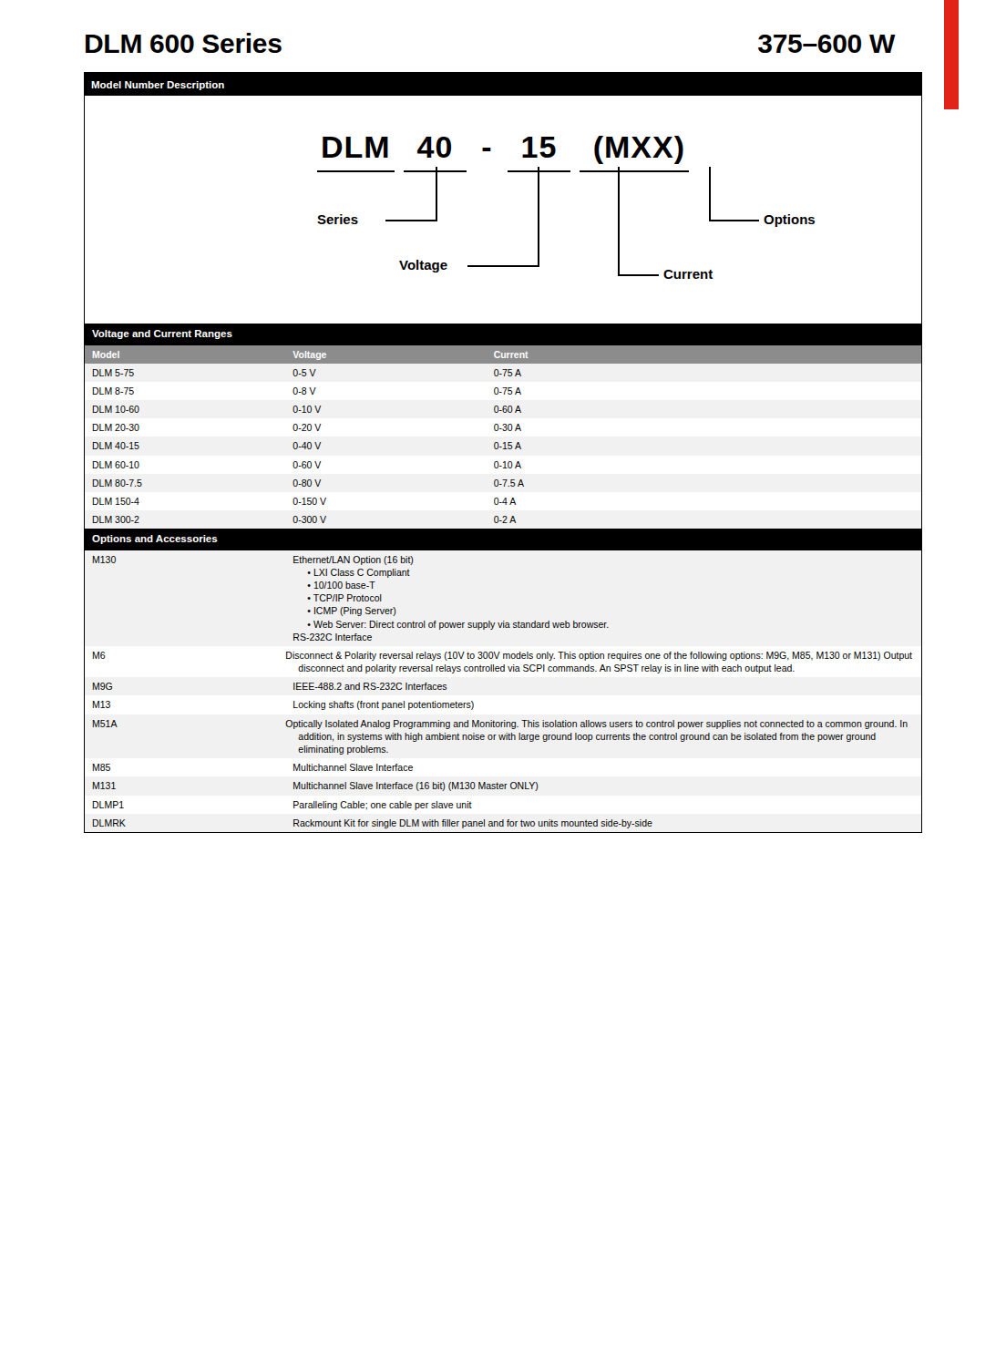DLM 600 Series
375–600 W
Model Number Description
DLM 40 - 15 (MXX)
Series
Voltage
Current
Options
Voltage and Current Ranges
| Model | Voltage | Current |
| --- | --- | --- |
| DLM 5-75 | 0-5 V | 0-75 A |
| DLM 8-75 | 0-8 V | 0-75 A |
| DLM 10-60 | 0-10 V | 0-60 A |
| DLM 20-30 | 0-20 V | 0-30 A |
| DLM 40-15 | 0-40 V | 0-15 A |
| DLM 60-10 | 0-60 V | 0-10 A |
| DLM 80-7.5 | 0-80 V | 0-7.5 A |
| DLM 150-4 | 0-150 V | 0-4 A |
| DLM 300-2 | 0-300 V | 0-2 A |
Options and Accessories
| M130 | Ethernet/LAN Option (16 bit) LXI Class C Compliant 10/100 base-T TCP/IP Protocol ICMP (Ping Server) Web Server: Direct control of power supply via standard web browser. RS-232C Interface |
| M6 | Disconnect & Polarity reversal relays (10V to 300V models only. This option requires one of the following options: M9G, M85, M130 or M131) Output disconnect and polarity reversal relays controlled via SCPI commands. An SPST relay is in line with each output lead. |
| M9G | IEEE-488.2 and RS-232C Interfaces |
| M13 | Locking shafts (front panel potentiometers) |
| M51A | Optically Isolated Analog Programming and Monitoring. This isolation allows users to control power supplies not connected to a common ground. In addition, in systems with high ambient noise or with large ground loop currents the control ground can be isolated from the power ground eliminating problems. |
| M85 | Multichannel Slave Interface |
| M131 | Multichannel Slave Interface (16 bit) (M130 Master ONLY) |
| DLMP1 | Paralleling Cable; one cable per slave unit |
| DLMRK | Rackmount Kit for single DLM with filler panel and for two units mounted side-by-side |